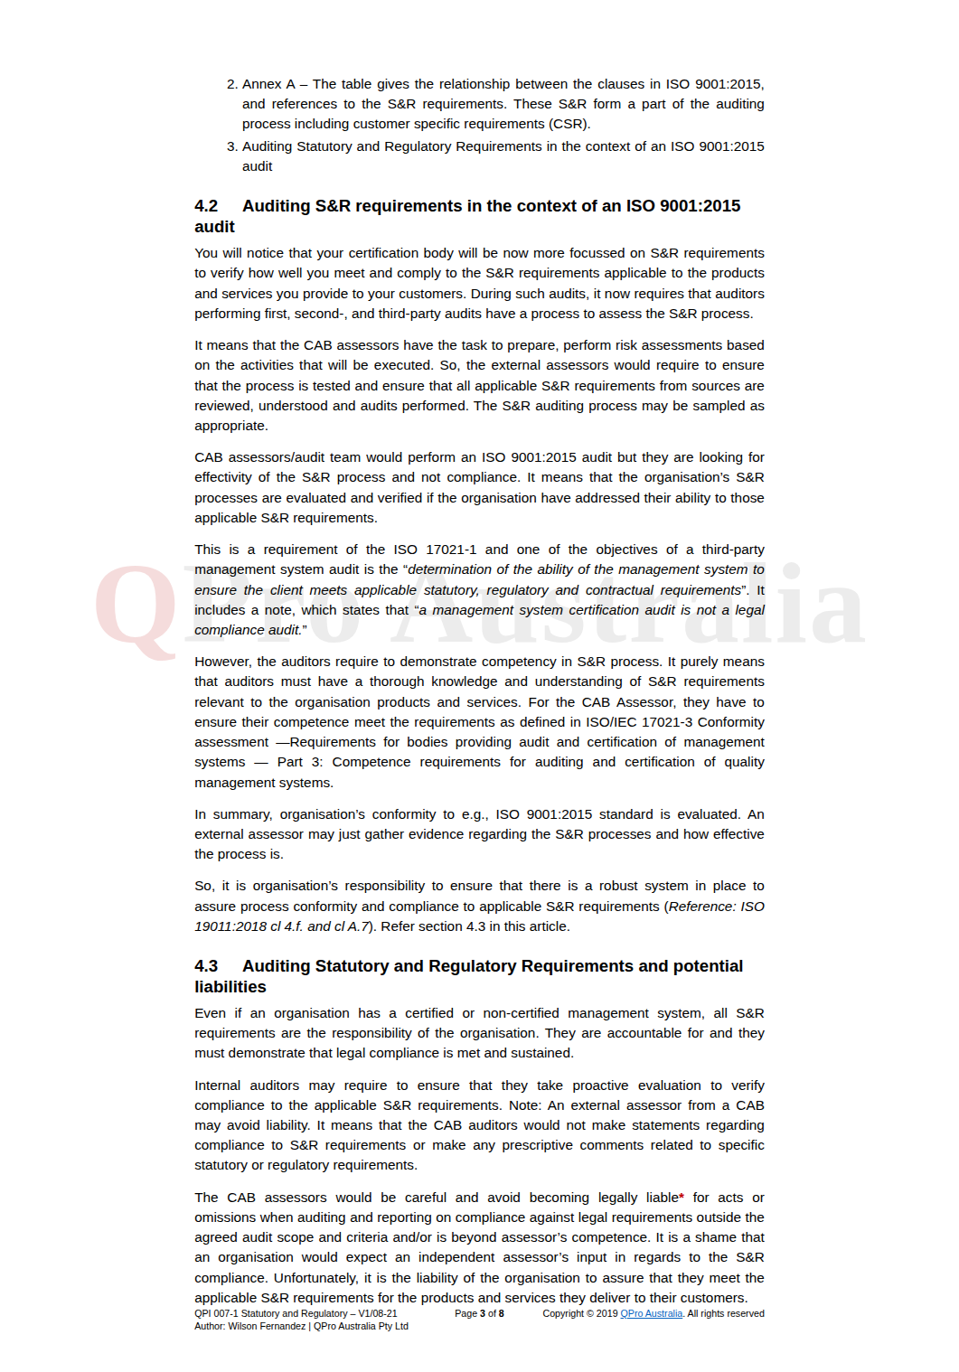QPro Australia
Annex A – The table gives the relationship between the clauses in ISO 9001:2015, and references to the S&R requirements. These S&R form a part of the auditing process including customer specific requirements (CSR).
Auditing Statutory and Regulatory Requirements in the context of an ISO 9001:2015 audit
4.2 Auditing S&R requirements in the context of an ISO 9001:2015 audit
You will notice that your certification body will be now more focussed on S&R requirements to verify how well you meet and comply to the S&R requirements applicable to the products and services you provide to your customers. During such audits, it now requires that auditors performing first, second-, and third-party audits have a process to assess the S&R process.
It means that the CAB assessors have the task to prepare, perform risk assessments based on the activities that will be executed. So, the external assessors would require to ensure that the process is tested and ensure that all applicable S&R requirements from sources are reviewed, understood and audits performed. The S&R auditing process may be sampled as appropriate.
CAB assessors/audit team would perform an ISO 9001:2015 audit but they are looking for effectivity of the S&R process and not compliance. It means that the organisation’s S&R processes are evaluated and verified if the organisation have addressed their ability to those applicable S&R requirements.
This is a requirement of the ISO 17021-1 and one of the objectives of a third-party management system audit is the “determination of the ability of the management system to ensure the client meets applicable statutory, regulatory and contractual requirements”. It includes a note, which states that “a management system certification audit is not a legal compliance audit.”
However, the auditors require to demonstrate competency in S&R process. It purely means that auditors must have a thorough knowledge and understanding of S&R requirements relevant to the organisation products and services. For the CAB Assessor, they have to ensure their competence meet the requirements as defined in ISO/IEC 17021-3 Conformity assessment —Requirements for bodies providing audit and certification of management systems — Part 3: Competence requirements for auditing and certification of quality management systems.
In summary, organisation’s conformity to e.g., ISO 9001:2015 standard is evaluated. An external assessor may just gather evidence regarding the S&R processes and how effective the process is.
So, it is organisation’s responsibility to ensure that there is a robust system in place to assure process conformity and compliance to applicable S&R requirements (Reference: ISO 19011:2018 cl 4.f. and cl A.7). Refer section 4.3 in this article.
4.3 Auditing Statutory and Regulatory Requirements and potential liabilities
Even if an organisation has a certified or non-certified management system, all S&R requirements are the responsibility of the organisation. They are accountable for and they must demonstrate that legal compliance is met and sustained.
Internal auditors may require to ensure that they take proactive evaluation to verify compliance to the applicable S&R requirements. Note: An external assessor from a CAB may avoid liability. It means that the CAB auditors would not make statements regarding compliance to S&R requirements or make any prescriptive comments related to specific statutory or regulatory requirements.
The CAB assessors would be careful and avoid becoming legally liable* for acts or omissions when auditing and reporting on compliance against legal requirements outside the agreed audit scope and criteria and/or is beyond assessor’s competence. It is a shame that an organisation would expect an independent assessor’s input in regards to the S&R compliance. Unfortunately, it is the liability of the organisation to assure that they meet the applicable S&R requirements for the products and services they deliver to their customers.
| QPI 007-1 Statutory and Regulatory – V1/08-21 | Page 3 of 8 | Copyright © 2019 QPro Australia . All rights reserved |
| Author: Wilson Fernandez / QPro Australia Pty Ltd | | |